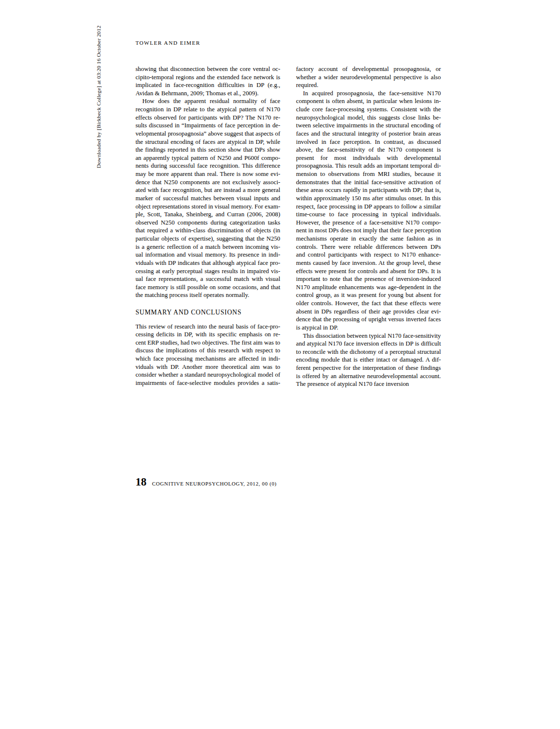Downloaded by [Birkbeck College] at 03:20 16 October 2012
Towler and Eimer
showing that disconnection between the core ventral occipito-temporal regions and the extended face network is implicated in face-recognition difficulties in DP (e.g., Avidan & Behrmann, 2009; Thomas et al., 2009).
How does the apparent residual normality of face recognition in DP relate to the atypical pattern of N170 effects observed for participants with DP? The N170 results discussed in “Impairments of face perception in developmental prosopagnosia” above suggest that aspects of the structural encoding of faces are atypical in DP, while the findings reported in this section show that DPs show an apparently typical pattern of N250 and P600f components during successful face recognition. This difference may be more apparent than real. There is now some evidence that N250 components are not exclusively associated with face recognition, but are instead a more general marker of successful matches between visual inputs and object representations stored in visual memory. For example, Scott, Tanaka, Sheinberg, and Curran (2006, 2008) observed N250 components during categorization tasks that required a within-class discrimination of objects (in particular objects of expertise), suggesting that the N250 is a generic reflection of a match between incoming visual information and visual memory. Its presence in individuals with DP indicates that although atypical face processing at early perceptual stages results in impaired visual face representations, a successful match with visual face memory is still possible on some occasions, and that the matching process itself operates normally.
Summary and conclusions
This review of research into the neural basis of face-processing deficits in DP, with its specific emphasis on recent ERP studies, had two objectives. The first aim was to discuss the implications of this research with respect to which face processing mechanisms are affected in individuals with DP. Another more theoretical aim was to consider whether a standard neuropsychological model of impairments of face-selective modules provides a satisfactory account of developmental prosopagnosia, or whether a wider neurodevelopmental perspective is also required.
In acquired prosopagnosia, the face-sensitive N170 component is often absent, in particular when lesions include core face-processing systems. Consistent with the neuropsychological model, this suggests close links between selective impairments in the structural encoding of faces and the structural integrity of posterior brain areas involved in face perception. In contrast, as discussed above, the face-sensitivity of the N170 component is present for most individuals with developmental prosopagnosia. This result adds an important temporal dimension to observations from MRI studies, because it demonstrates that the initial face-sensitive activation of these areas occurs rapidly in participants with DP; that is, within approximately 150 ms after stimulus onset. In this respect, face processing in DP appears to follow a similar time-course to face processing in typical individuals. However, the presence of a face-sensitive N170 component in most DPs does not imply that their face perception mechanisms operate in exactly the same fashion as in controls. There were reliable differences between DPs and control participants with respect to N170 enhancements caused by face inversion. At the group level, these effects were present for controls and absent for DPs. It is important to note that the presence of inversion-induced N170 amplitude enhancements was age-dependent in the control group, as it was present for young but absent for older controls. However, the fact that these effects were absent in DPs regardless of their age provides clear evidence that the processing of upright versus inverted faces is atypical in DP.
This dissociation between typical N170 face-sensitivity and atypical N170 face inversion effects in DP is difficult to reconcile with the dichotomy of a perceptual structural encoding module that is either intact or damaged. A different perspective for the interpretation of these findings is offered by an alternative neurodevelopmental account. The presence of atypical N170 face inversion
18 Cognitive Neuropsychology, 2012, 00 (0)